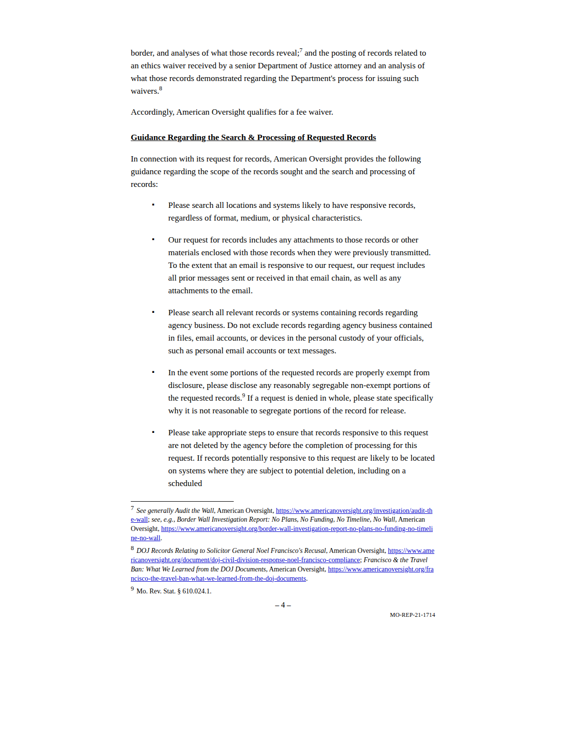border, and analyses of what those records reveal;7 and the posting of records related to an ethics waiver received by a senior Department of Justice attorney and an analysis of what those records demonstrated regarding the Department's process for issuing such waivers.8
Accordingly, American Oversight qualifies for a fee waiver.
Guidance Regarding the Search & Processing of Requested Records
In connection with its request for records, American Oversight provides the following guidance regarding the scope of the records sought and the search and processing of records:
Please search all locations and systems likely to have responsive records, regardless of format, medium, or physical characteristics.
Our request for records includes any attachments to those records or other materials enclosed with those records when they were previously transmitted. To the extent that an email is responsive to our request, our request includes all prior messages sent or received in that email chain, as well as any attachments to the email.
Please search all relevant records or systems containing records regarding agency business. Do not exclude records regarding agency business contained in files, email accounts, or devices in the personal custody of your officials, such as personal email accounts or text messages.
In the event some portions of the requested records are properly exempt from disclosure, please disclose any reasonably segregable non-exempt portions of the requested records.9 If a request is denied in whole, please state specifically why it is not reasonable to segregate portions of the record for release.
Please take appropriate steps to ensure that records responsive to this request are not deleted by the agency before the completion of processing for this request. If records potentially responsive to this request are likely to be located on systems where they are subject to potential deletion, including on a scheduled
7 See generally Audit the Wall, American Oversight, https://www.americanoversight.org/investigation/audit-the-wall; see, e.g., Border Wall Investigation Report: No Plans, No Funding, No Timeline, No Wall, American Oversight, https://www.americanoversight.org/border-wall-investigation-report-no-plans-no-funding-no-timeline-no-wall.
8 DOJ Records Relating to Solicitor General Noel Francisco's Recusal, American Oversight, https://www.americanoversight.org/document/doj-civil-division-response-noel-francisco-compliance; Francisco & the Travel Ban: What We Learned from the DOJ Documents, American Oversight, https://www.americanoversight.org/francisco-the-travel-ban-what-we-learned-from-the-doj-documents.
9 Mo. Rev. Stat. § 610.024.1.
– 4 –
MO-REP-21-1714